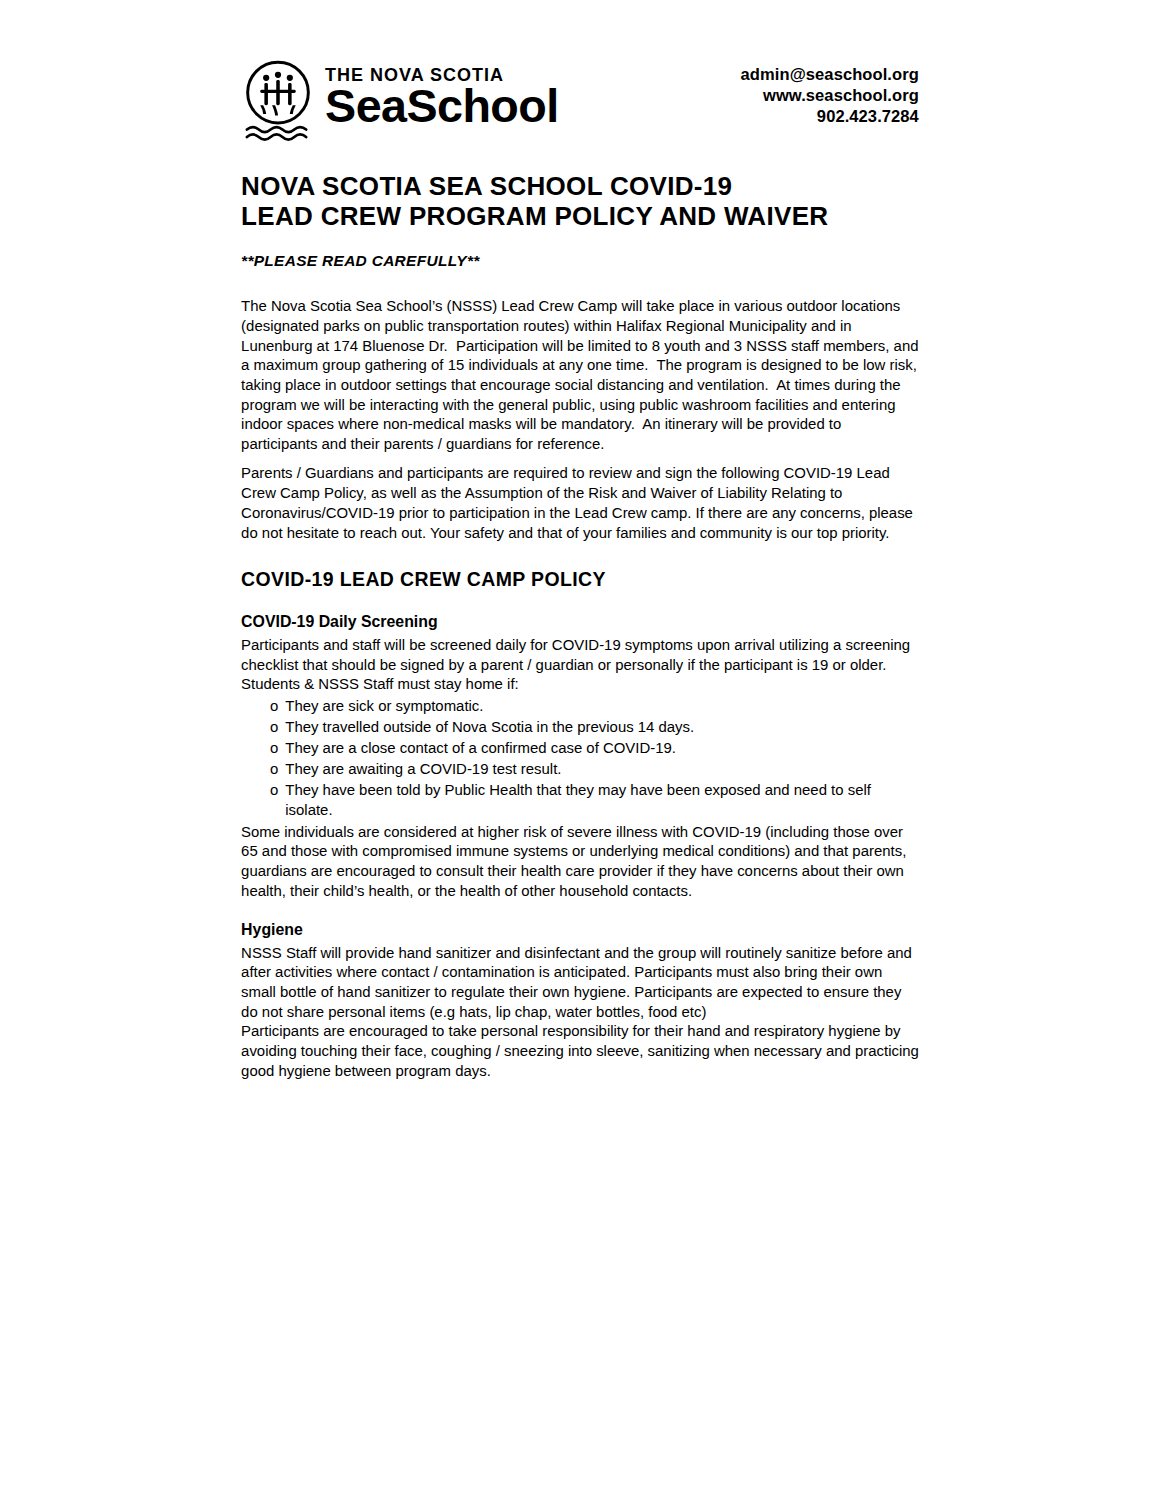THE NOVA SCOTIA
SeaSchool
admin@seaschool.org
www.seaschool.org
902.423.7284
Nova Scotia Sea School COVID-19
Lead Crew Program Policy and Waiver
**PLEASE READ CAREFULLY**
The Nova Scotia Sea School’s (NSSS) Lead Crew Camp will take place in various outdoor locations (designated parks on public transportation routes) within Halifax Regional Municipality and in Lunenburg at 174 Bluenose Dr. Participation will be limited to 8 youth and 3 NSSS staff members, and a maximum group gathering of 15 individuals at any one time. The program is designed to be low risk, taking place in outdoor settings that encourage social distancing and ventilation. At times during the program we will be interacting with the general public, using public washroom facilities and entering indoor spaces where non-medical masks will be mandatory. An itinerary will be provided to participants and their parents / guardians for reference.
Parents / Guardians and participants are required to review and sign the following COVID-19 Lead Crew Camp Policy, as well as the Assumption of the Risk and Waiver of Liability Relating to Coronavirus/COVID-19 prior to participation in the Lead Crew camp. If there are any concerns, please do not hesitate to reach out. Your safety and that of your families and community is our top priority.
COVID-19 Lead Crew Camp Policy
COVID-19 Daily Screening
Participants and staff will be screened daily for COVID-19 symptoms upon arrival utilizing a screening checklist that should be signed by a parent / guardian or personally if the participant is 19 or older. Students & NSSS Staff must stay home if:
They are sick or symptomatic.
They travelled outside of Nova Scotia in the previous 14 days.
They are a close contact of a confirmed case of COVID-19.
They are awaiting a COVID-19 test result.
They have been told by Public Health that they may have been exposed and need to self isolate.
Some individuals are considered at higher risk of severe illness with COVID-19 (including those over 65 and those with compromised immune systems or underlying medical conditions) and that parents, guardians are encouraged to consult their health care provider if they have concerns about their own health, their child’s health, or the health of other household contacts.
Hygiene
NSSS Staff will provide hand sanitizer and disinfectant and the group will routinely sanitize before and after activities where contact / contamination is anticipated. Participants must also bring their own small bottle of hand sanitizer to regulate their own hygiene. Participants are expected to ensure they do not share personal items (e.g hats, lip chap, water bottles, food etc)
Participants are encouraged to take personal responsibility for their hand and respiratory hygiene by avoiding touching their face, coughing / sneezing into sleeve, sanitizing when necessary and practicing good hygiene between program days.